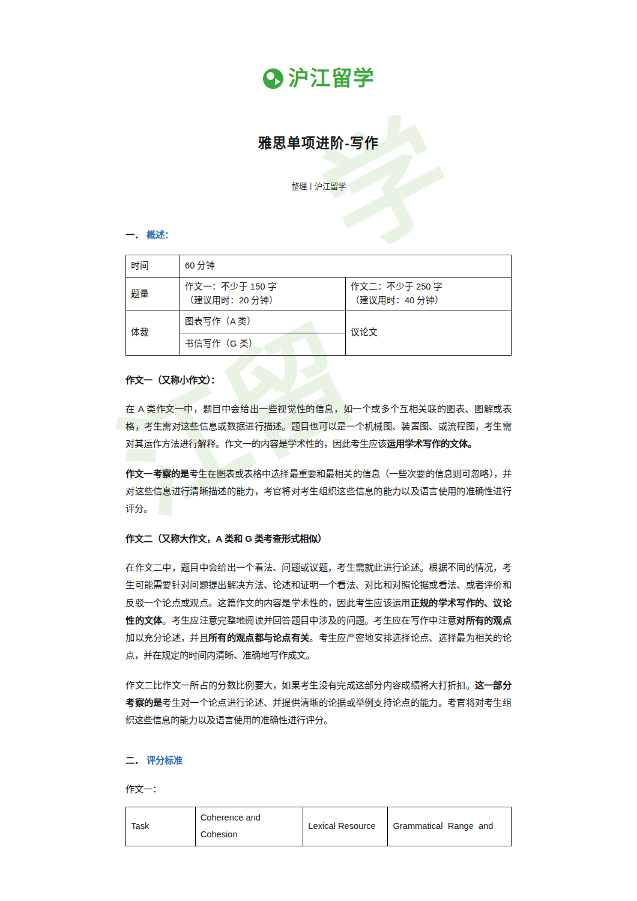学 江留
沪江留学
雅思单项进阶-写作
整理丨沪江留学
一． 概述：
| 时间 | 60 分钟 |
| 题量 | 作文一：不少于 150 字 （建议用时：20 分钟） | 作文二：不少于 250 字 （建议用时：40 分钟） |
| 体裁 | 图表写作（A 类） | 议论文 |
| 书信写作（G 类） |
作文一（又称小作文）：
在 A 类作文一中，题目中会给出一些视觉性的信息，如一个或多个互相关联的图表、图解或表格，考生需对这些信息或数据进行描述。题目也可以是一个机械图、装置图、或流程图，考生需对其运作方法进行解释。作文一的内容是学术性的，因此考生应该运用学术写作的文体。
作文一考察的是考生在图表或表格中选择最重要和最相关的信息（一些次要的信息则可忽略），并对这些信息进行清晰描述的能力，考官将对考生组织这些信息的能力以及语言使用的准确性进行评分。
作文二（又称大作文，A 类和 G 类考查形式相似）
在作文二中，题目中会给出一个看法、问题或议题，考生需就此进行论述。根据不同的情况，考生可能需要针对问题提出解决方法、论述和证明一个看法、对比和对照论据或看法、或者评价和反驳一个论点或观点。这篇作文的内容是学术性的，因此考生应该运用正规的学术写作的、议论性的文体。考生应注意完整地阅读并回答题目中涉及的问题。考生应在写作中注意对所有的观点加以充分论述，并且所有的观点都与论点有关。考生应严密地安排选择论点、选择最为相关的论点，并在规定的时间内清晰、准确地写作成文。
作文二比作文一所占的分数比例要大，如果考生没有完成这部分内容成绩将大打折扣。这一部分考察的是考生对一个论点进行论述、并提供清晰的论据或举例支持论点的能力。考官将对考生组织这些信息的能力以及语言使用的准确性进行评分。
二． 评分标准
作文一：
| Task | Coherence and Cohesion | Lexical Resource | Grammatical Range and |